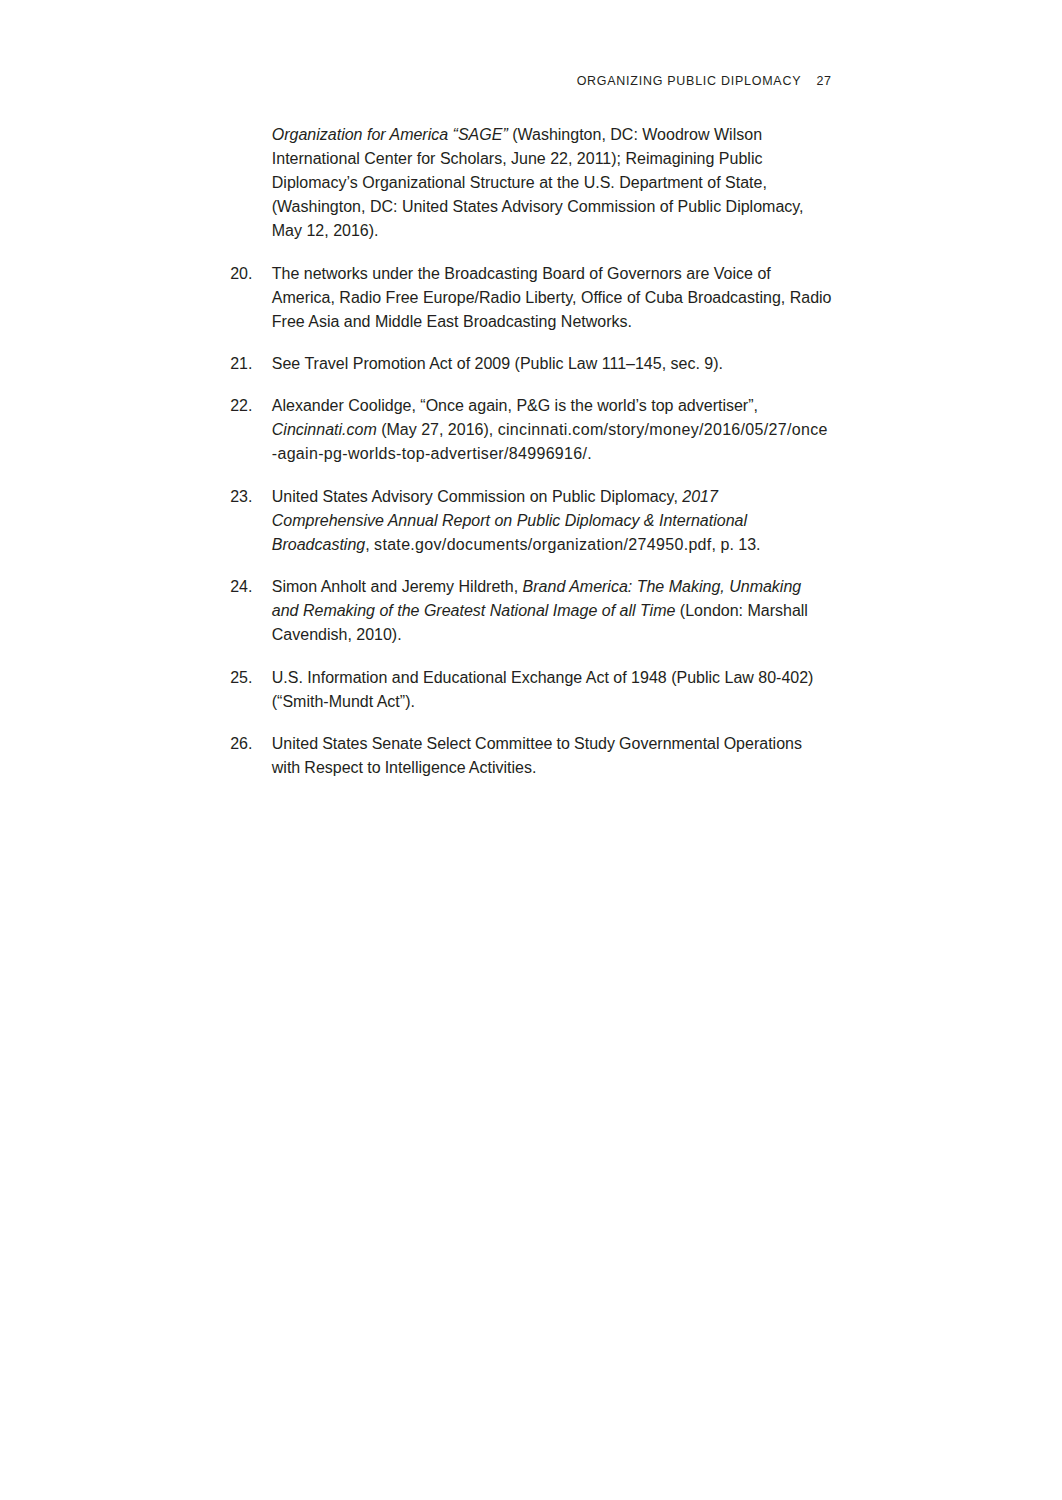Organizing Public Diplomacy 27
Organization for America “SAGE” (Washington, DC: Woodrow Wilson International Center for Scholars, June 22, 2011); Reimagining Public Diplomacy’s Organizational Structure at the U.S. Department of State, (Washington, DC: United States Advisory Commission of Public Diplomacy, May 12, 2016).
20. The networks under the Broadcasting Board of Governors are Voice of America, Radio Free Europe/Radio Liberty, Office of Cuba Broadcasting, Radio Free Asia and Middle East Broadcasting Networks.
21. See Travel Promotion Act of 2009 (Public Law 111–145, sec. 9).
22. Alexander Coolidge, “Once again, P&G is the world’s top advertiser”, Cincinnati.com (May 27, 2016), cincinnati.com/story/money/2016/05/27/once-again-pg-worlds-top-advertiser/84996916/.
23. United States Advisory Commission on Public Diplomacy, 2017 Comprehensive Annual Report on Public Diplomacy & International Broadcasting, state.gov/documents/organization/274950.pdf, p. 13.
24. Simon Anholt and Jeremy Hildreth, Brand America: The Making, Unmaking and Remaking of the Greatest National Image of all Time (London: Marshall Cavendish, 2010).
25. U.S. Information and Educational Exchange Act of 1948 (Public Law 80-402) (“Smith-Mundt Act”).
26. United States Senate Select Committee to Study Governmental Operations with Respect to Intelligence Activities.